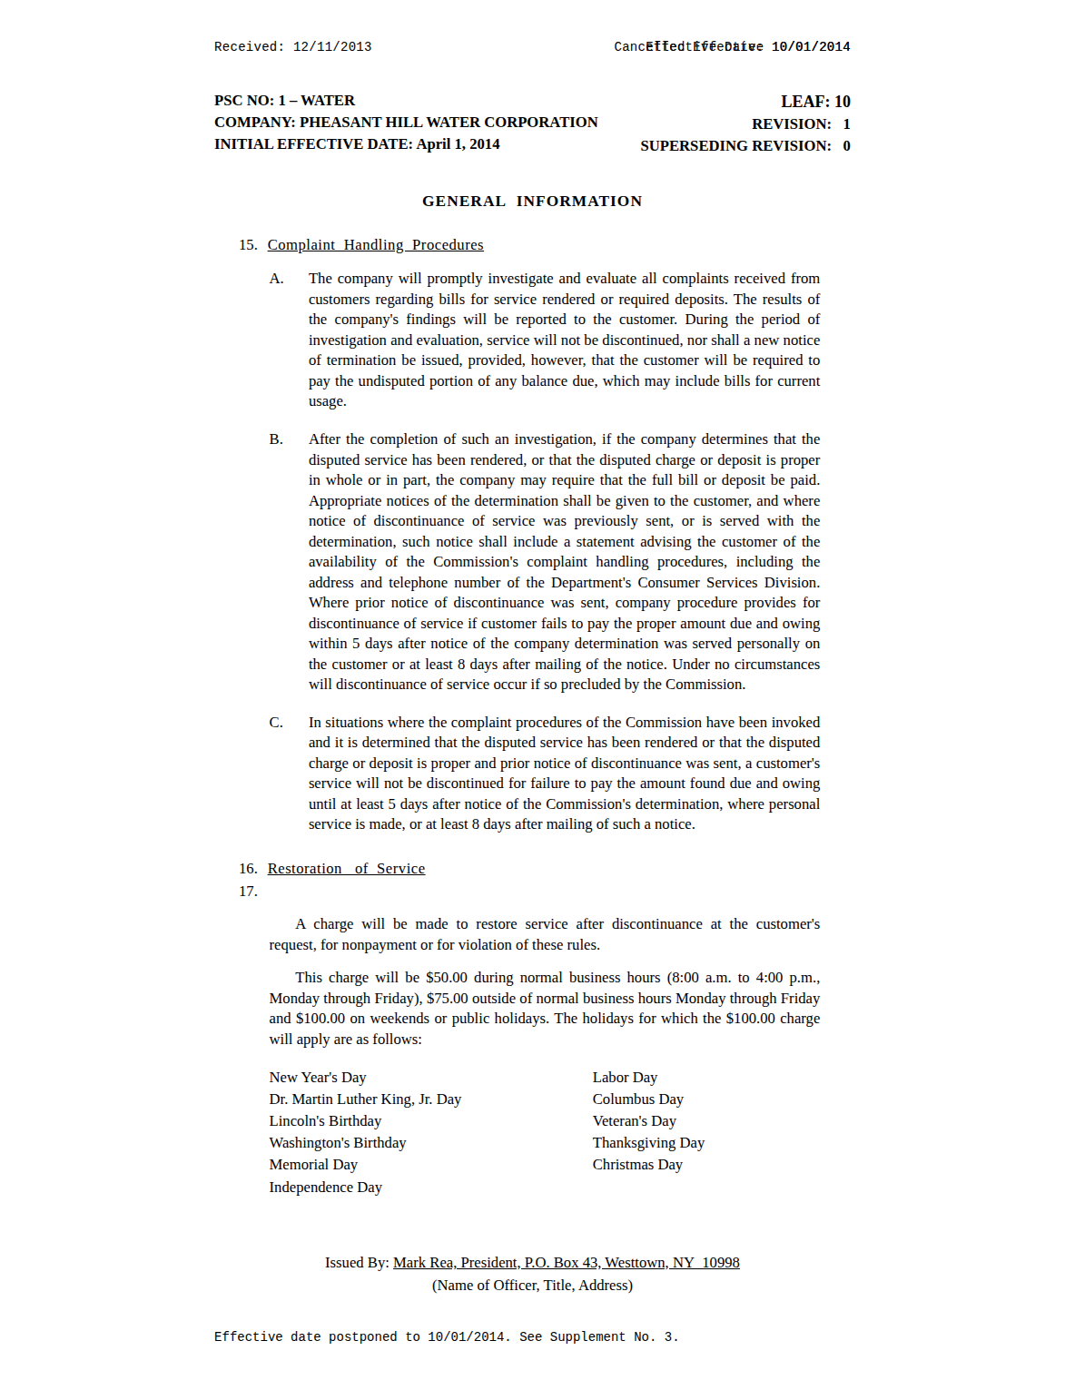Received: 12/11/2013
Effective Date: 10/01/2014 Cancelled Effective 10/01/2014
PSC NO: 1 – WATER
COMPANY: PHEASANT HILL WATER CORPORATION
INITIAL EFFECTIVE DATE: April 1, 2014
LEAF: 10
REVISION: 1
SUPERSEDING REVISION: 0
GENERAL INFORMATION
15. Complaint Handling Procedures
A. The company will promptly investigate and evaluate all complaints received from customers regarding bills for service rendered or required deposits. The results of the company's findings will be reported to the customer. During the period of investigation and evaluation, service will not be discontinued, nor shall a new notice of termination be issued, provided, however, that the customer will be required to pay the undisputed portion of any balance due, which may include bills for current usage.
B. After the completion of such an investigation, if the company determines that the disputed service has been rendered, or that the disputed charge or deposit is proper in whole or in part, the company may require that the full bill or deposit be paid. Appropriate notices of the determination shall be given to the customer, and where notice of discontinuance of service was previously sent, or is served with the determination, such notice shall include a statement advising the customer of the availability of the Commission's complaint handling procedures, including the address and telephone number of the Department's Consumer Services Division. Where prior notice of discontinuance was sent, company procedure provides for discontinuance of service if customer fails to pay the proper amount due and owing within 5 days after notice of the company determination was served personally on the customer or at least 8 days after mailing of the notice. Under no circumstances will discontinuance of service occur if so precluded by the Commission.
C. In situations where the complaint procedures of the Commission have been invoked and it is determined that the disputed service has been rendered or that the disputed charge or deposit is proper and prior notice of discontinuance was sent, a customer's service will not be discontinued for failure to pay the amount found due and owing until at least 5 days after notice of the Commission's determination, where personal service is made, or at least 8 days after mailing of such a notice.
16. Restoration of Service
17.
A charge will be made to restore service after discontinuance at the customer's request, for nonpayment or for violation of these rules.
This charge will be $50.00 during normal business hours (8:00 a.m. to 4:00 p.m., Monday through Friday), $75.00 outside of normal business hours Monday through Friday and $100.00 on weekends or public holidays. The holidays for which the $100.00 charge will apply are as follows:
New Year's Day
Dr. Martin Luther King, Jr. Day
Lincoln's Birthday
Washington's Birthday
Memorial Day
Independence Day
Labor Day
Columbus Day
Veteran's Day
Thanksgiving Day
Christmas Day
Issued By: Mark Rea, President, P.O. Box 43, Westtown, NY 10998
(Name of Officer, Title, Address)
Effective date postponed to 10/01/2014. See Supplement No. 3.